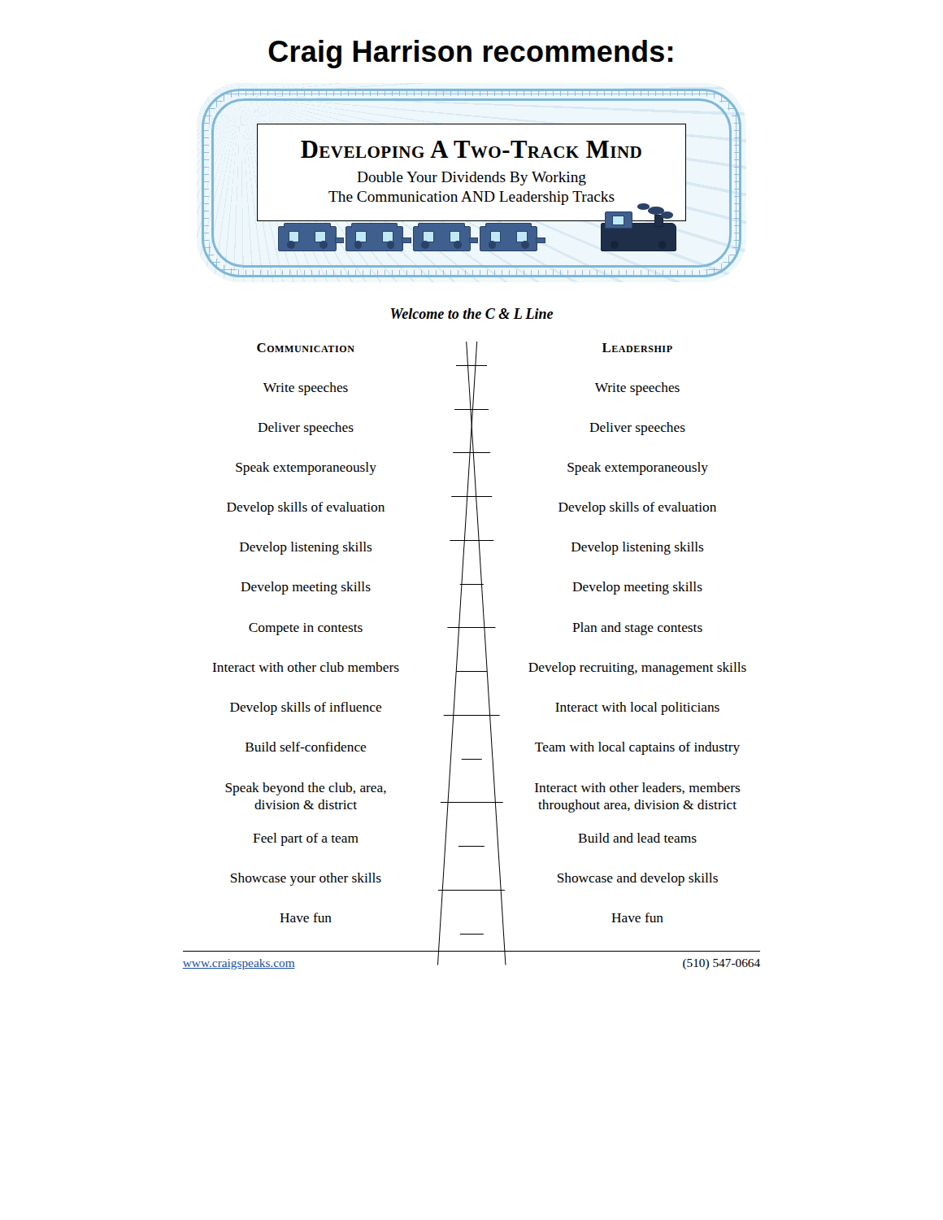Craig Harrison recommends:
Developing A Two-Track Mind
Double Your Dividends By Working
The Communication AND Leadership Tracks
Welcome to the C & L Line
Communication
Write speeches
Deliver speeches
Speak extemporaneously
Develop skills of evaluation
Develop listening skills
Develop meeting skills
Compete in contests
Interact with other club members
Develop skills of influence
Build self-confidence
Speak beyond the club, area,
division & district
Feel part of a team
Showcase your other skills
Have fun
Leadership
Write speeches
Deliver speeches
Speak extemporaneously
Develop skills of evaluation
Develop listening skills
Develop meeting skills
Plan and stage contests
Develop recruiting, management skills
Interact with local politicians
Team with local captains of industry
Interact with other leaders, members
throughout area, division & district
Build and lead teams
Showcase and develop skills
Have fun
www.craigspeaks.com (510) 547-0664